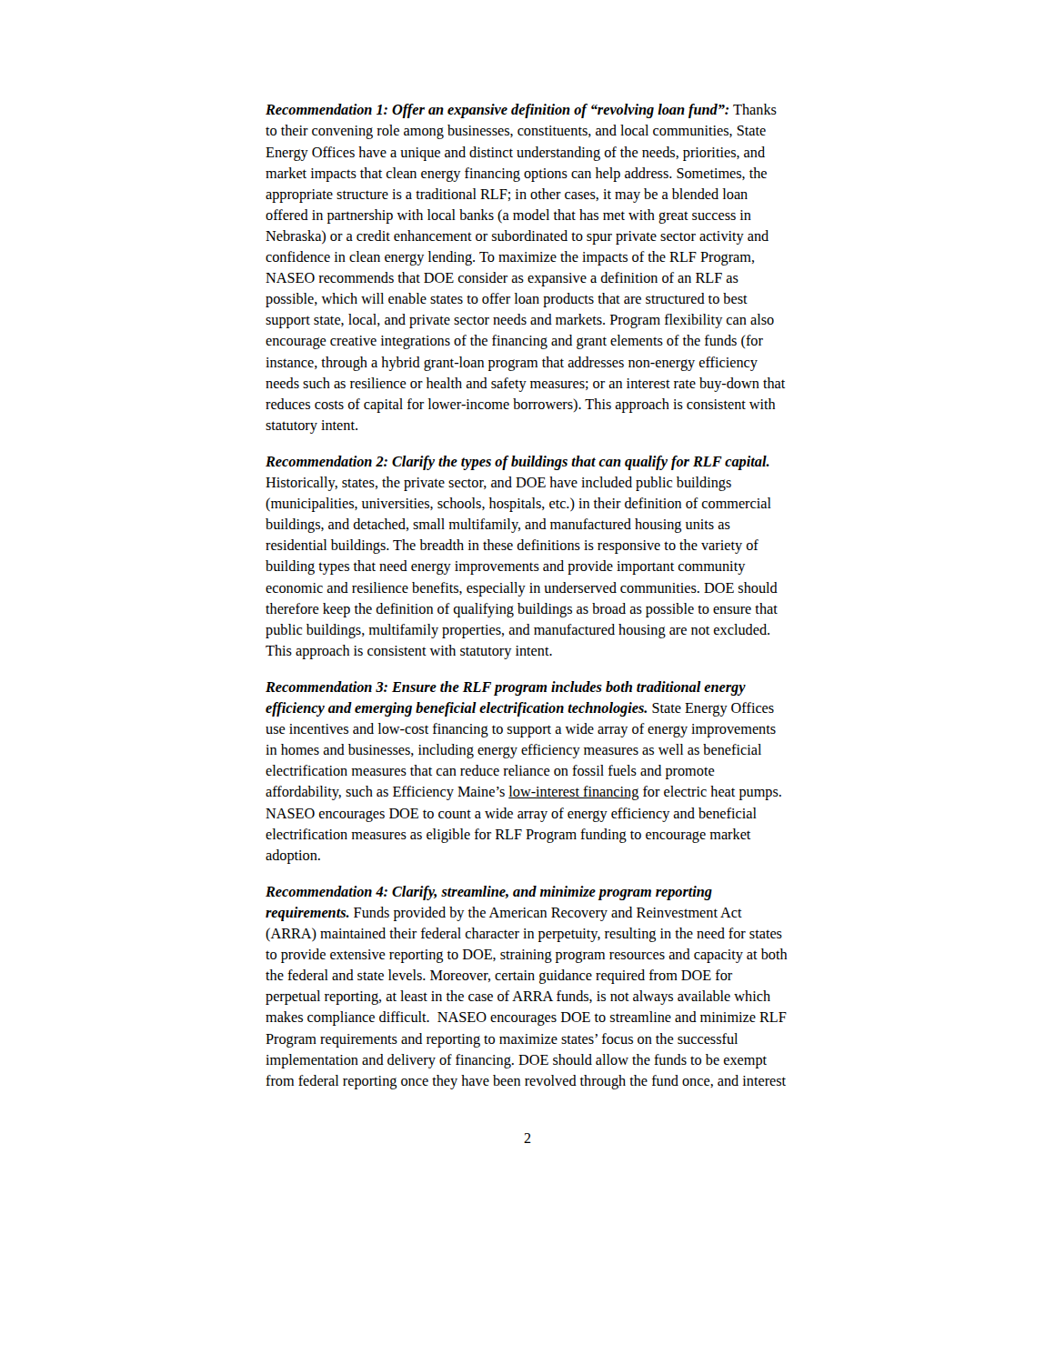Recommendation 1: Offer an expansive definition of “revolving loan fund”: Thanks to their convening role among businesses, constituents, and local communities, State Energy Offices have a unique and distinct understanding of the needs, priorities, and market impacts that clean energy financing options can help address. Sometimes, the appropriate structure is a traditional RLF; in other cases, it may be a blended loan offered in partnership with local banks (a model that has met with great success in Nebraska) or a credit enhancement or subordinated to spur private sector activity and confidence in clean energy lending. To maximize the impacts of the RLF Program, NASEO recommends that DOE consider as expansive a definition of an RLF as possible, which will enable states to offer loan products that are structured to best support state, local, and private sector needs and markets. Program flexibility can also encourage creative integrations of the financing and grant elements of the funds (for instance, through a hybrid grant-loan program that addresses non-energy efficiency needs such as resilience or health and safety measures; or an interest rate buy-down that reduces costs of capital for lower-income borrowers). This approach is consistent with statutory intent.
Recommendation 2: Clarify the types of buildings that can qualify for RLF capital. Historically, states, the private sector, and DOE have included public buildings (municipalities, universities, schools, hospitals, etc.) in their definition of commercial buildings, and detached, small multifamily, and manufactured housing units as residential buildings. The breadth in these definitions is responsive to the variety of building types that need energy improvements and provide important community economic and resilience benefits, especially in underserved communities. DOE should therefore keep the definition of qualifying buildings as broad as possible to ensure that public buildings, multifamily properties, and manufactured housing are not excluded. This approach is consistent with statutory intent.
Recommendation 3: Ensure the RLF program includes both traditional energy efficiency and emerging beneficial electrification technologies. State Energy Offices use incentives and low-cost financing to support a wide array of energy improvements in homes and businesses, including energy efficiency measures as well as beneficial electrification measures that can reduce reliance on fossil fuels and promote affordability, such as Efficiency Maine’s low-interest financing for electric heat pumps. NASEO encourages DOE to count a wide array of energy efficiency and beneficial electrification measures as eligible for RLF Program funding to encourage market adoption.
Recommendation 4: Clarify, streamline, and minimize program reporting requirements. Funds provided by the American Recovery and Reinvestment Act (ARRA) maintained their federal character in perpetuity, resulting in the need for states to provide extensive reporting to DOE, straining program resources and capacity at both the federal and state levels. Moreover, certain guidance required from DOE for perpetual reporting, at least in the case of ARRA funds, is not always available which makes compliance difficult. NASEO encourages DOE to streamline and minimize RLF Program requirements and reporting to maximize states’ focus on the successful implementation and delivery of financing. DOE should allow the funds to be exempt from federal reporting once they have been revolved through the fund once, and interest
2